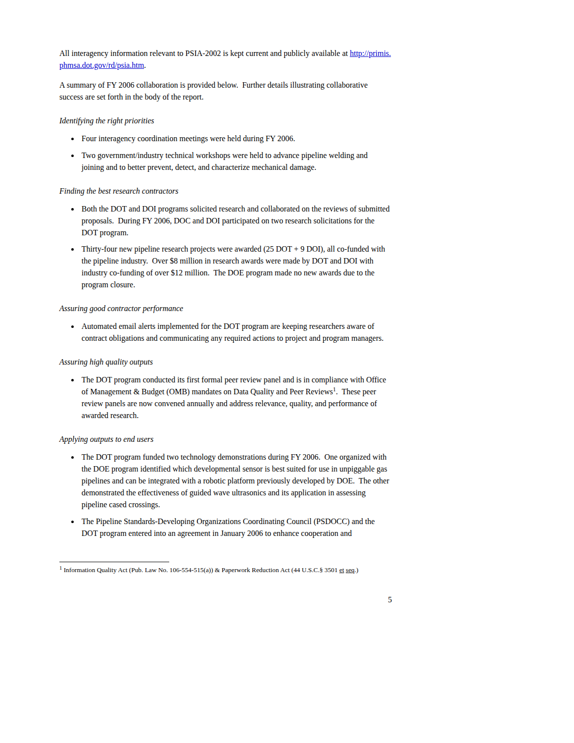All interagency information relevant to PSIA-2002 is kept current and publicly available at http://primis.phmsa.dot.gov/rd/psia.htm.
A summary of FY 2006 collaboration is provided below. Further details illustrating collaborative success are set forth in the body of the report.
Identifying the right priorities
Four interagency coordination meetings were held during FY 2006.
Two government/industry technical workshops were held to advance pipeline welding and joining and to better prevent, detect, and characterize mechanical damage.
Finding the best research contractors
Both the DOT and DOI programs solicited research and collaborated on the reviews of submitted proposals. During FY 2006, DOC and DOI participated on two research solicitations for the DOT program.
Thirty-four new pipeline research projects were awarded (25 DOT + 9 DOI), all co-funded with the pipeline industry. Over $8 million in research awards were made by DOT and DOI with industry co-funding of over $12 million. The DOE program made no new awards due to the program closure.
Assuring good contractor performance
Automated email alerts implemented for the DOT program are keeping researchers aware of contract obligations and communicating any required actions to project and program managers.
Assuring high quality outputs
The DOT program conducted its first formal peer review panel and is in compliance with Office of Management & Budget (OMB) mandates on Data Quality and Peer Reviews1. These peer review panels are now convened annually and address relevance, quality, and performance of awarded research.
Applying outputs to end users
The DOT program funded two technology demonstrations during FY 2006. One organized with the DOE program identified which developmental sensor is best suited for use in unpiggable gas pipelines and can be integrated with a robotic platform previously developed by DOE. The other demonstrated the effectiveness of guided wave ultrasonics and its application in assessing pipeline cased crossings.
The Pipeline Standards-Developing Organizations Coordinating Council (PSDOCC) and the DOT program entered into an agreement in January 2006 to enhance cooperation and
1 Information Quality Act (Pub. Law No. 106-554-515(a)) & Paperwork Reduction Act (44 U.S.C.§ 3501 et seq.)
5